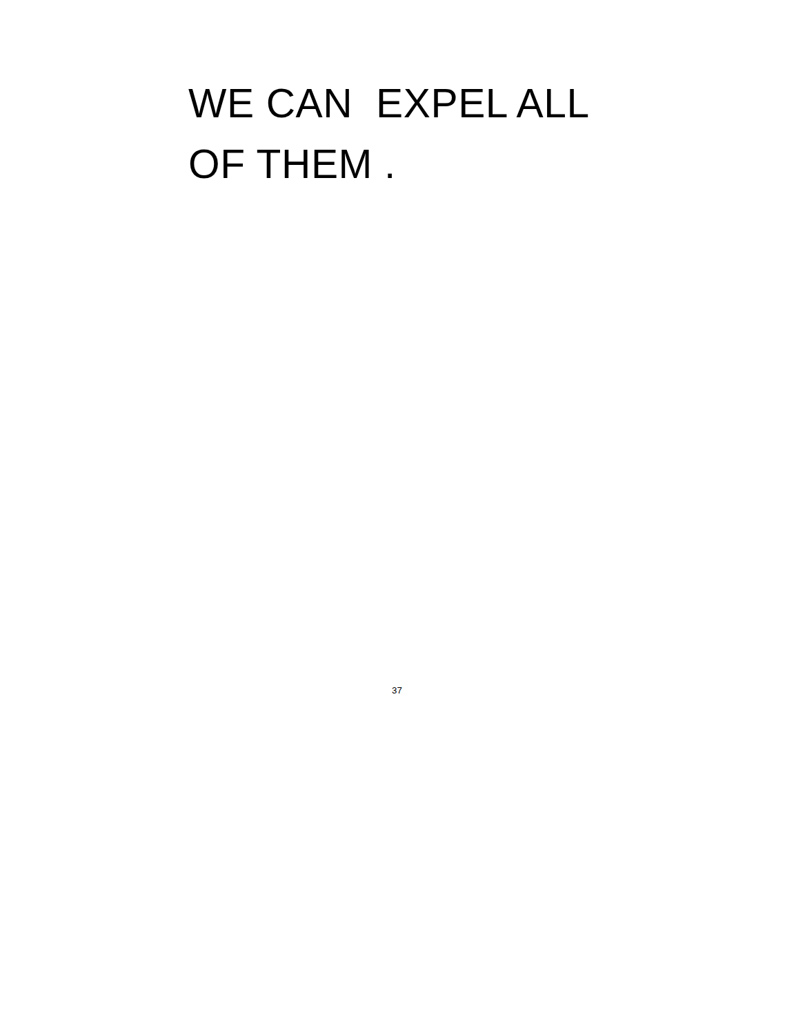WE CAN EXPEL ALL OF THEM .
37